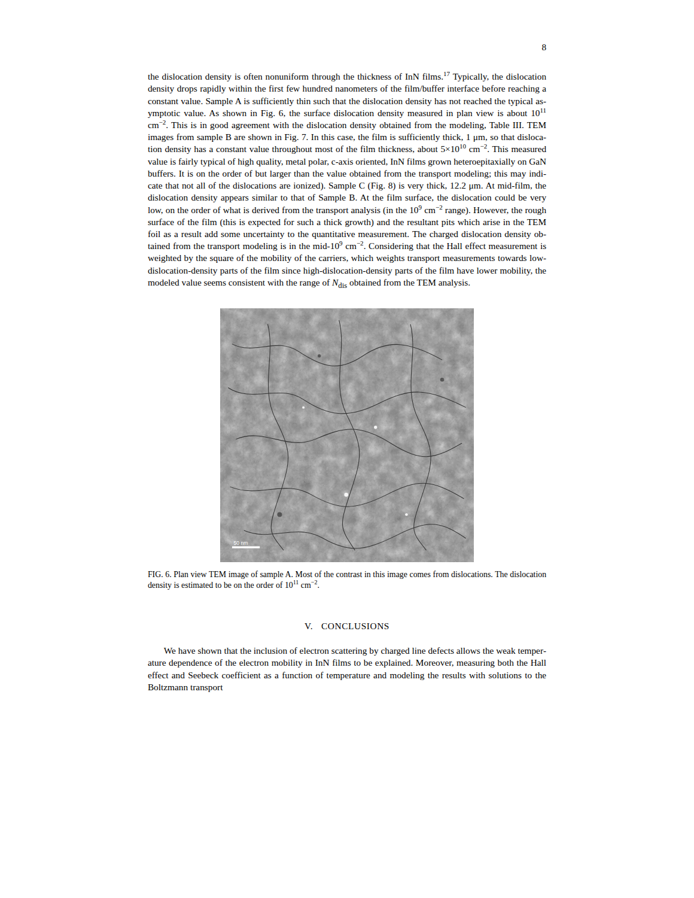8
the dislocation density is often nonuniform through the thickness of InN films.17 Typically, the dislocation density drops rapidly within the first few hundred nanometers of the film/buffer interface before reaching a constant value. Sample A is sufficiently thin such that the dislocation density has not reached the typical asymptotic value. As shown in Fig. 6, the surface dislocation density measured in plan view is about 1011 cm−2. This is in good agreement with the dislocation density obtained from the modeling, Table III. TEM images from sample B are shown in Fig. 7. In this case, the film is sufficiently thick, 1 μm, so that dislocation density has a constant value throughout most of the film thickness, about 5×1010 cm−2. This measured value is fairly typical of high quality, metal polar, c-axis oriented, InN films grown heteroepitaxially on GaN buffers. It is on the order of but larger than the value obtained from the transport modeling; this may indicate that not all of the dislocations are ionized). Sample C (Fig. 8) is very thick, 12.2 μm. At mid-film, the dislocation density appears similar to that of Sample B. At the film surface, the dislocation could be very low, on the order of what is derived from the transport analysis (in the 109 cm−2 range). However, the rough surface of the film (this is expected for such a thick growth) and the resultant pits which arise in the TEM foil as a result add some uncertainty to the quantitative measurement. The charged dislocation density obtained from the transport modeling is in the mid-109 cm−2. Considering that the Hall effect measurement is weighted by the square of the mobility of the carriers, which weights transport measurements towards low-dislocation-density parts of the film since high-dislocation-density parts of the film have lower mobility, the modeled value seems consistent with the range of Ndis obtained from the TEM analysis.
FIG. 6. Plan view TEM image of sample A. Most of the contrast in this image comes from dislocations. The dislocation density is estimated to be on the order of 1011 cm−2.
V. CONCLUSIONS
We have shown that the inclusion of electron scattering by charged line defects allows the weak temperature dependence of the electron mobility in InN films to be explained. Moreover, measuring both the Hall effect and Seebeck coefficient as a function of temperature and modeling the results with solutions to the Boltzmann transport